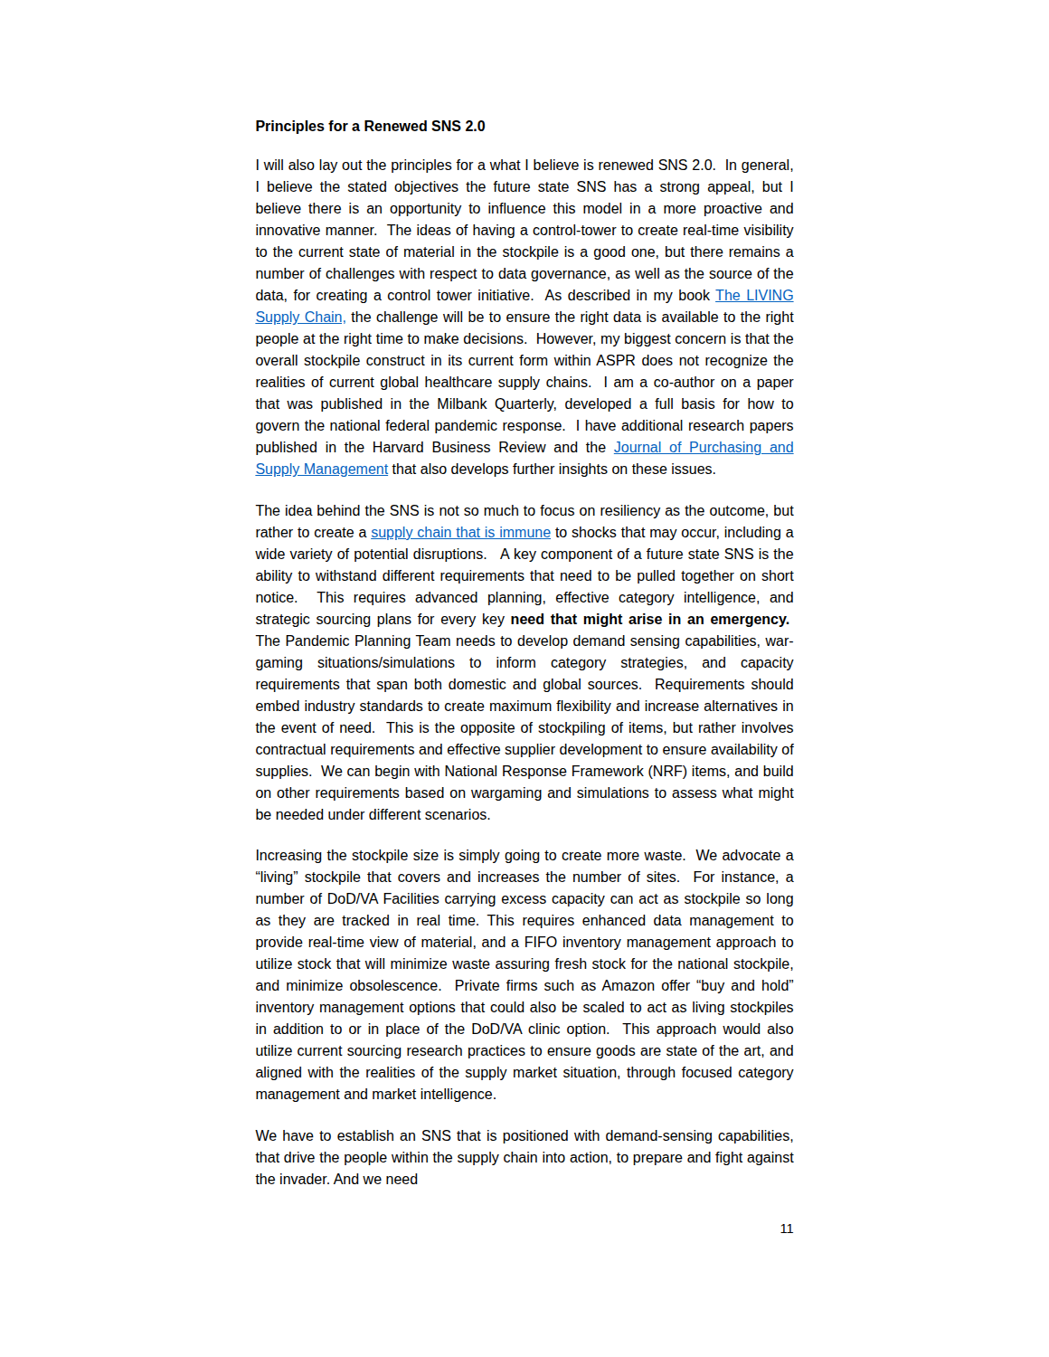Principles for a Renewed SNS 2.0
I will also lay out the principles for a what I believe is renewed SNS 2.0. In general, I believe the stated objectives the future state SNS has a strong appeal, but I believe there is an opportunity to influence this model in a more proactive and innovative manner. The ideas of having a control-tower to create real-time visibility to the current state of material in the stockpile is a good one, but there remains a number of challenges with respect to data governance, as well as the source of the data, for creating a control tower initiative. As described in my book The LIVING Supply Chain, the challenge will be to ensure the right data is available to the right people at the right time to make decisions. However, my biggest concern is that the overall stockpile construct in its current form within ASPR does not recognize the realities of current global healthcare supply chains. I am a co-author on a paper that was published in the Milbank Quarterly, developed a full basis for how to govern the national federal pandemic response. I have additional research papers published in the Harvard Business Review and the Journal of Purchasing and Supply Management that also develops further insights on these issues.
The idea behind the SNS is not so much to focus on resiliency as the outcome, but rather to create a supply chain that is immune to shocks that may occur, including a wide variety of potential disruptions. A key component of a future state SNS is the ability to withstand different requirements that need to be pulled together on short notice. This requires advanced planning, effective category intelligence, and strategic sourcing plans for every key need that might arise in an emergency. The Pandemic Planning Team needs to develop demand sensing capabilities, war-gaming situations/simulations to inform category strategies, and capacity requirements that span both domestic and global sources. Requirements should embed industry standards to create maximum flexibility and increase alternatives in the event of need. This is the opposite of stockpiling of items, but rather involves contractual requirements and effective supplier development to ensure availability of supplies. We can begin with National Response Framework (NRF) items, and build on other requirements based on wargaming and simulations to assess what might be needed under different scenarios.
Increasing the stockpile size is simply going to create more waste. We advocate a “living” stockpile that covers and increases the number of sites. For instance, a number of DoD/VA Facilities carrying excess capacity can act as stockpile so long as they are tracked in real time. This requires enhanced data management to provide real-time view of material, and a FIFO inventory management approach to utilize stock that will minimize waste assuring fresh stock for the national stockpile, and minimize obsolescence. Private firms such as Amazon offer “buy and hold” inventory management options that could also be scaled to act as living stockpiles in addition to or in place of the DoD/VA clinic option. This approach would also utilize current sourcing research practices to ensure goods are state of the art, and aligned with the realities of the supply market situation, through focused category management and market intelligence.
We have to establish an SNS that is positioned with demand-sensing capabilities, that drive the people within the supply chain into action, to prepare and fight against the invader. And we need
11